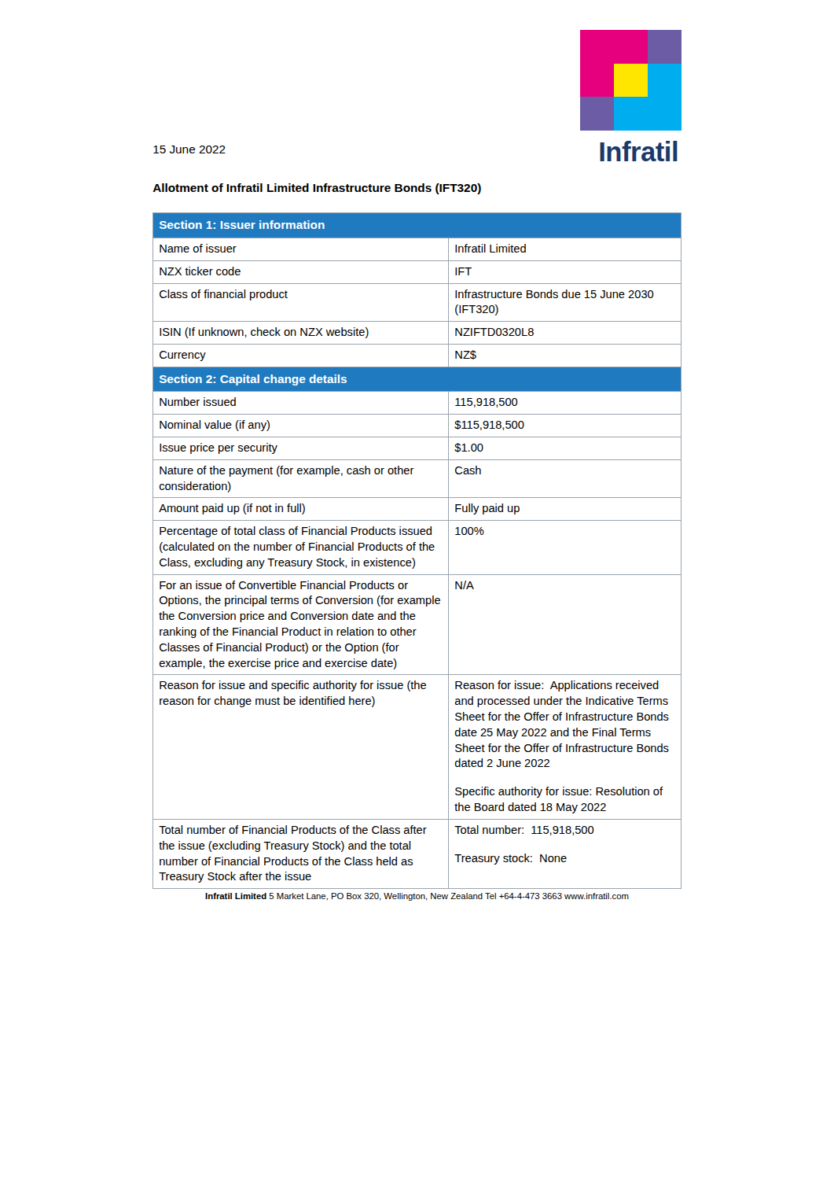Infratil
15 June 2022
Allotment of Infratil Limited Infrastructure Bonds (IFT320)
| Section 1: Issuer information |
| --- |
| Name of issuer | Infratil Limited |
| NZX ticker code | IFT |
| Class of financial product | Infrastructure Bonds due 15 June 2030 (IFT320) |
| ISIN (If unknown, check on NZX website) | NZIFTD0320L8 |
| Currency | NZ$ |
| Section 2: Capital change details |
| Number issued | 115,918,500 |
| Nominal value (if any) | $115,918,500 |
| Issue price per security | $1.00 |
| Nature of the payment (for example, cash or other consideration) | Cash |
| Amount paid up (if not in full) | Fully paid up |
| Percentage of total class of Financial Products issued (calculated on the number of Financial Products of the Class, excluding any Treasury Stock, in existence) | 100% |
| For an issue of Convertible Financial Products or Options, the principal terms of Conversion (for example the Conversion price and Conversion date and the ranking of the Financial Product in relation to other Classes of Financial Product) or the Option (for example, the exercise price and exercise date) | N/A |
| Reason for issue and specific authority for issue (the reason for change must be identified here) | Reason for issue: Applications received and processed under the Indicative Terms Sheet for the Offer of Infrastructure Bonds date 25 May 2022 and the Final Terms Sheet for the Offer of Infrastructure Bonds dated 2 June 2022 Specific authority for issue: Resolution of the Board dated 18 May 2022 |
| Total number of Financial Products of the Class after the issue (excluding Treasury Stock) and the total number of Financial Products of the Class held as Treasury Stock after the issue | Total number: 115,918,500 Treasury stock: None |
Infratil Limited 5 Market Lane, PO Box 320, Wellington, New Zealand Tel +64-4-473 3663 www.infratil.com